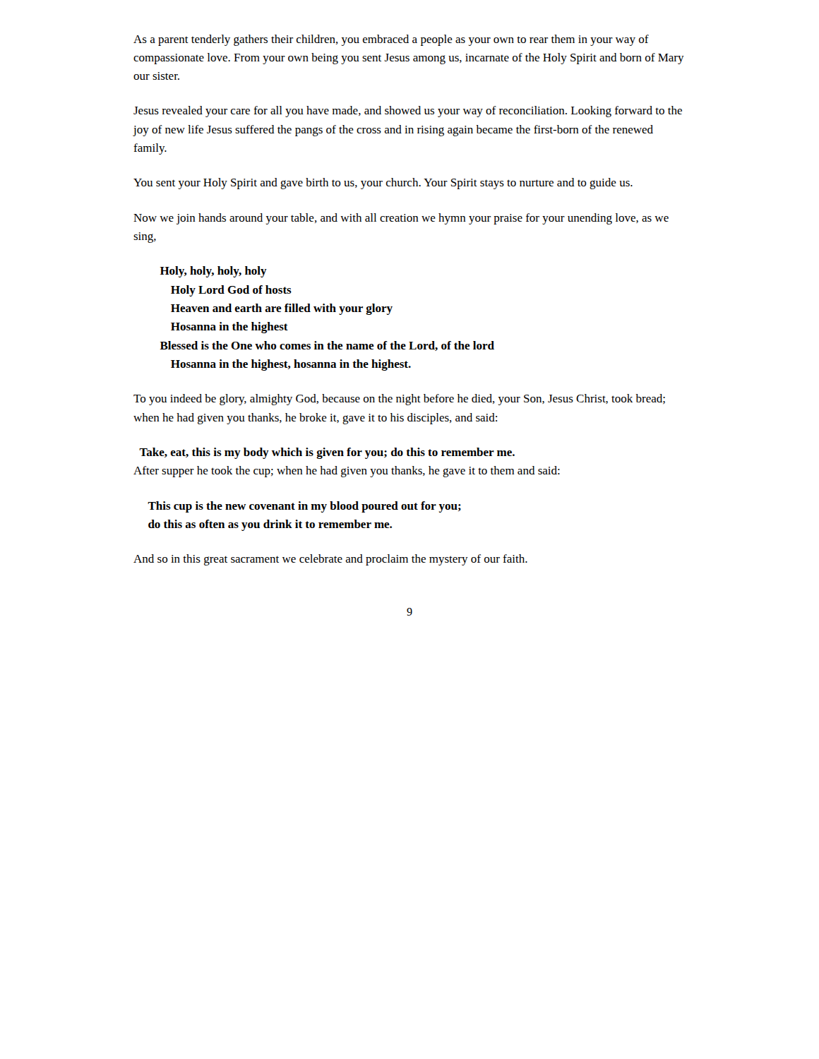As a parent tenderly gathers their children, you embraced a people as your own to rear them in your way of compassionate love. From your own being you sent Jesus among us, incarnate of the Holy Spirit and born of Mary our sister.
Jesus revealed your care for all you have made, and showed us your way of reconciliation. Looking forward to the joy of new life Jesus suffered the pangs of the cross and in rising again became the first-born of the renewed family.
You sent your Holy Spirit and gave birth to us, your church. Your Spirit stays to nurture and to guide us.
Now we join hands around your table, and with all creation we hymn your praise for your unending love, as we sing,
Holy, holy, holy, holy Holy Lord God of hosts Heaven and earth are filled with your glory Hosanna in the highest Blessed is the One who comes in the name of the Lord, of the lord Hosanna in the highest, hosanna in the highest.
To you indeed be glory, almighty God, because on the night before he died, your Son, Jesus Christ, took bread; when he had given you thanks, he broke it, gave it to his disciples, and said:
Take, eat, this is my body which is given for you; do this to remember me.
After supper he took the cup; when he had given you thanks, he gave it to them and said:
This cup is the new covenant in my blood poured out for you;
do this as often as you drink it to remember me.
And so in this great sacrament we celebrate and proclaim the mystery of our faith.
9